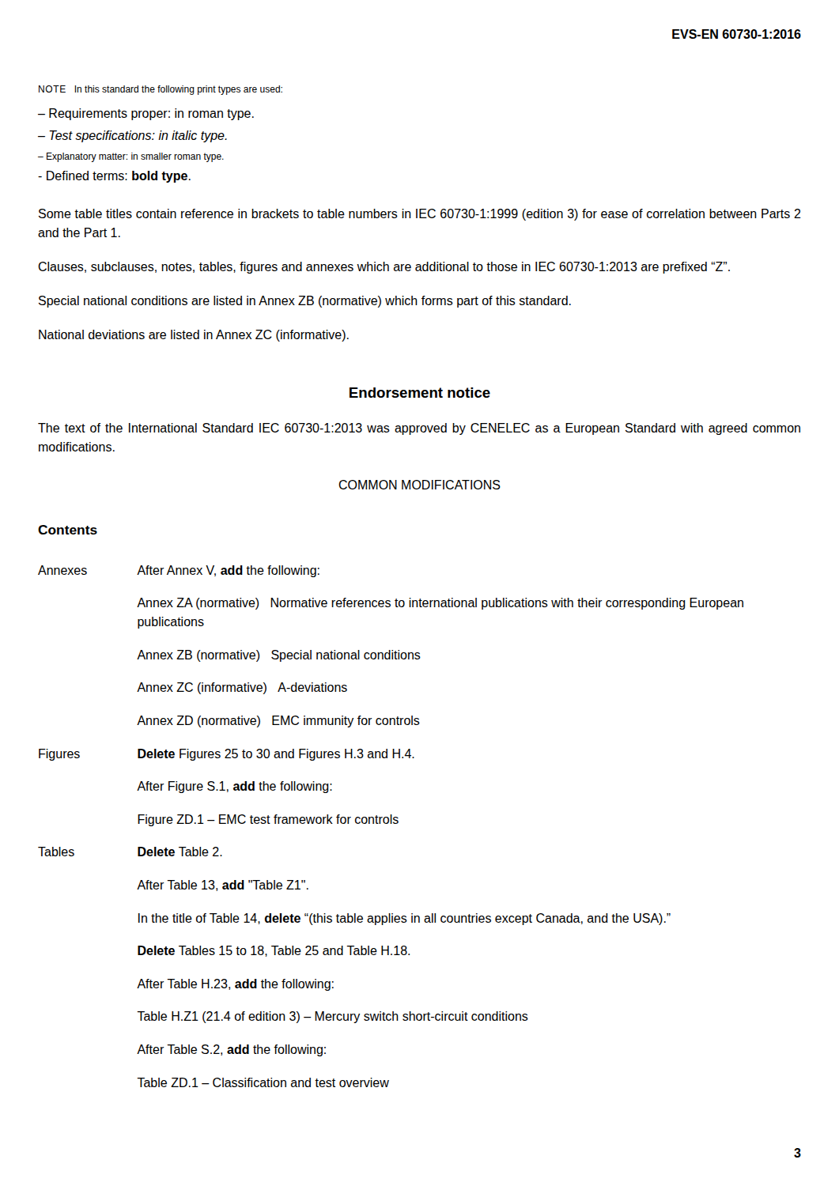EVS-EN 60730-1:2016
NOTE In this standard the following print types are used:
– Requirements proper: in roman type.
– Test specifications: in italic type.
– Explanatory matter: in smaller roman type.
- Defined terms: bold type.
Some table titles contain reference in brackets to table numbers in IEC 60730-1:1999 (edition 3) for ease of correlation between Parts 2 and the Part 1.
Clauses, subclauses, notes, tables, figures and annexes which are additional to those in IEC 60730-1:2013 are prefixed “Z”.
Special national conditions are listed in Annex ZB (normative) which forms part of this standard.
National deviations are listed in Annex ZC (informative).
Endorsement notice
The text of the International Standard IEC 60730-1:2013 was approved by CENELEC as a European Standard with agreed common modifications.
COMMON MODIFICATIONS
Contents
| Annexes | After Annex V, add the following: Annex ZA (normative) Normative references to international publications with their corresponding European publications Annex ZB (normative) Special national conditions Annex ZC (informative) A-deviations Annex ZD (normative) EMC immunity for controls |
| Figures | Delete Figures 25 to 30 and Figures H.3 and H.4. After Figure S.1, add the following: Figure ZD.1 – EMC test framework for controls |
| Tables | Delete Table 2. After Table 13, add "Table Z1". In the title of Table 14, delete “(this table applies in all countries except Canada, and the USA).” Delete Tables 15 to 18, Table 25 and Table H.18. After Table H.23, add the following: Table H.Z1 (21.4 of edition 3) – Mercury switch short-circuit conditions After Table S.2, add the following: Table ZD.1 – Classification and test overview |
3